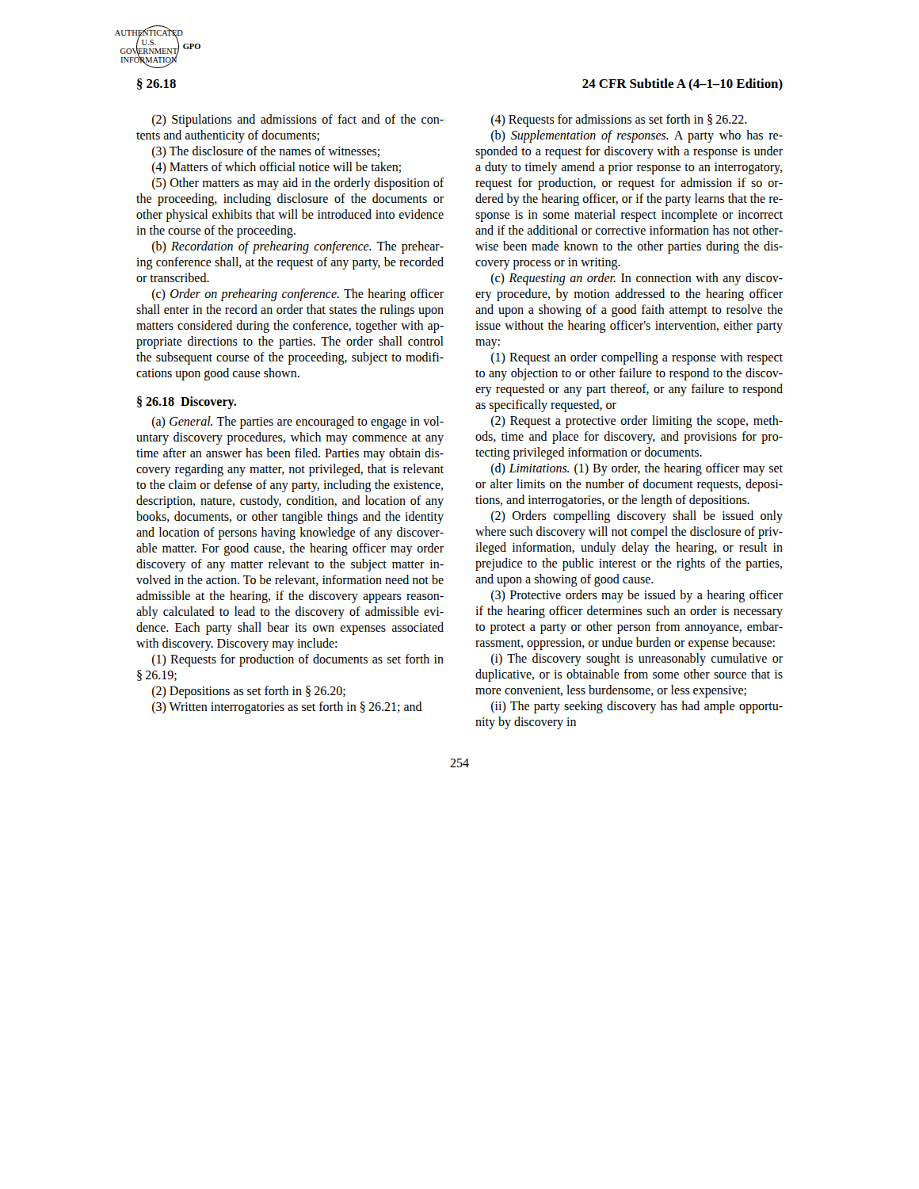AUTHENTICATED
U.S. GOVERNMENT
INFORMATION
GPO
§ 26.18 24 CFR Subtitle A (4–1–10 Edition)
(2) Stipulations and admissions of fact and of the contents and authenticity of documents;
(3) The disclosure of the names of witnesses;
(4) Matters of which official notice will be taken;
(5) Other matters as may aid in the orderly disposition of the proceeding, including disclosure of the documents or other physical exhibits that will be introduced into evidence in the course of the proceeding.
(b) Recordation of prehearing conference. The prehearing conference shall, at the request of any party, be recorded or transcribed.
(c) Order on prehearing conference. The hearing officer shall enter in the record an order that states the rulings upon matters considered during the conference, together with appropriate directions to the parties. The order shall control the subsequent course of the proceeding, subject to modifications upon good cause shown.
§ 26.18 Discovery.
(a) General. The parties are encouraged to engage in voluntary discovery procedures, which may commence at any time after an answer has been filed. Parties may obtain discovery regarding any matter, not privileged, that is relevant to the claim or defense of any party, including the existence, description, nature, custody, condition, and location of any books, documents, or other tangible things and the identity and location of persons having knowledge of any discoverable matter. For good cause, the hearing officer may order discovery of any matter relevant to the subject matter involved in the action. To be relevant, information need not be admissible at the hearing, if the discovery appears reasonably calculated to lead to the discovery of admissible evidence. Each party shall bear its own expenses associated with discovery. Discovery may include:
(1) Requests for production of documents as set forth in § 26.19;
(2) Depositions as set forth in § 26.20;
(3) Written interrogatories as set forth in § 26.21; and
(4) Requests for admissions as set forth in § 26.22.
(b) Supplementation of responses. A party who has responded to a request for discovery with a response is under a duty to timely amend a prior response to an interrogatory, request for production, or request for admission if so ordered by the hearing officer, or if the party learns that the response is in some material respect incomplete or incorrect and if the additional or corrective information has not otherwise been made known to the other parties during the discovery process or in writing.
(c) Requesting an order. In connection with any discovery procedure, by motion addressed to the hearing officer and upon a showing of a good faith attempt to resolve the issue without the hearing officer's intervention, either party may:
(1) Request an order compelling a response with respect to any objection to or other failure to respond to the discovery requested or any part thereof, or any failure to respond as specifically requested, or
(2) Request a protective order limiting the scope, methods, time and place for discovery, and provisions for protecting privileged information or documents.
(d) Limitations. (1) By order, the hearing officer may set or alter limits on the number of document requests, depositions, and interrogatories, or the length of depositions.
(2) Orders compelling discovery shall be issued only where such discovery will not compel the disclosure of privileged information, unduly delay the hearing, or result in prejudice to the public interest or the rights of the parties, and upon a showing of good cause.
(3) Protective orders may be issued by a hearing officer if the hearing officer determines such an order is necessary to protect a party or other person from annoyance, embarrassment, oppression, or undue burden or expense because:
(i) The discovery sought is unreasonably cumulative or duplicative, or is obtainable from some other source that is more convenient, less burdensome, or less expensive;
(ii) The party seeking discovery has had ample opportunity by discovery in
254